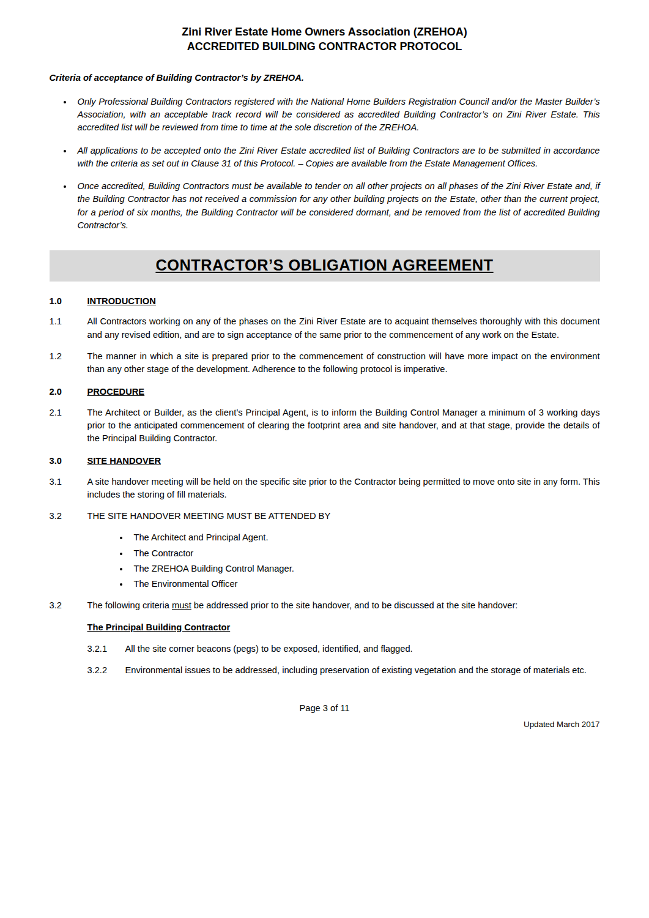Zini River Estate Home Owners Association (ZREHOA)
ACCREDITED BUILDING CONTRACTOR PROTOCOL
Criteria of acceptance of Building Contractor’s by ZREHOA.
Only Professional Building Contractors registered with the National Home Builders Registration Council and/or the Master Builder’s Association, with an acceptable track record will be considered as accredited Building Contractor’s on Zini River Estate. This accredited list will be reviewed from time to time at the sole discretion of the ZREHOA.
All applications to be accepted onto the Zini River Estate accredited list of Building Contractors are to be submitted in accordance with the criteria as set out in Clause 31 of this Protocol. – Copies are available from the Estate Management Offices.
Once accredited, Building Contractors must be available to tender on all other projects on all phases of the Zini River Estate and, if the Building Contractor has not received a commission for any other building projects on the Estate, other than the current project, for a period of six months, the Building Contractor will be considered dormant, and be removed from the list of accredited Building Contractor’s.
CONTRACTOR’S OBLIGATION AGREEMENT
1.0 INTRODUCTION
1.1 All Contractors working on any of the phases on the Zini River Estate are to acquaint themselves thoroughly with this document and any revised edition, and are to sign acceptance of the same prior to the commencement of any work on the Estate.
1.2 The manner in which a site is prepared prior to the commencement of construction will have more impact on the environment than any other stage of the development. Adherence to the following protocol is imperative.
2.0 PROCEDURE
2.1 The Architect or Builder, as the client’s Principal Agent, is to inform the Building Control Manager a minimum of 3 working days prior to the anticipated commencement of clearing the footprint area and site handover, and at that stage, provide the details of the Principal Building Contractor.
3.0 SITE HANDOVER
3.1 A site handover meeting will be held on the specific site prior to the Contractor being permitted to move onto site in any form. This includes the storing of fill materials.
3.2 THE SITE HANDOVER MEETING MUST BE ATTENDED BY
The Architect and Principal Agent.
The Contractor
The ZREHOA Building Control Manager.
The Environmental Officer
3.2 The following criteria must be addressed prior to the site handover, and to be discussed at the site handover:
The Principal Building Contractor
3.2.1 All the site corner beacons (pegs) to be exposed, identified, and flagged.
3.2.2 Environmental issues to be addressed, including preservation of existing vegetation and the storage of materials etc.
Page 3 of 11
Updated March 2017